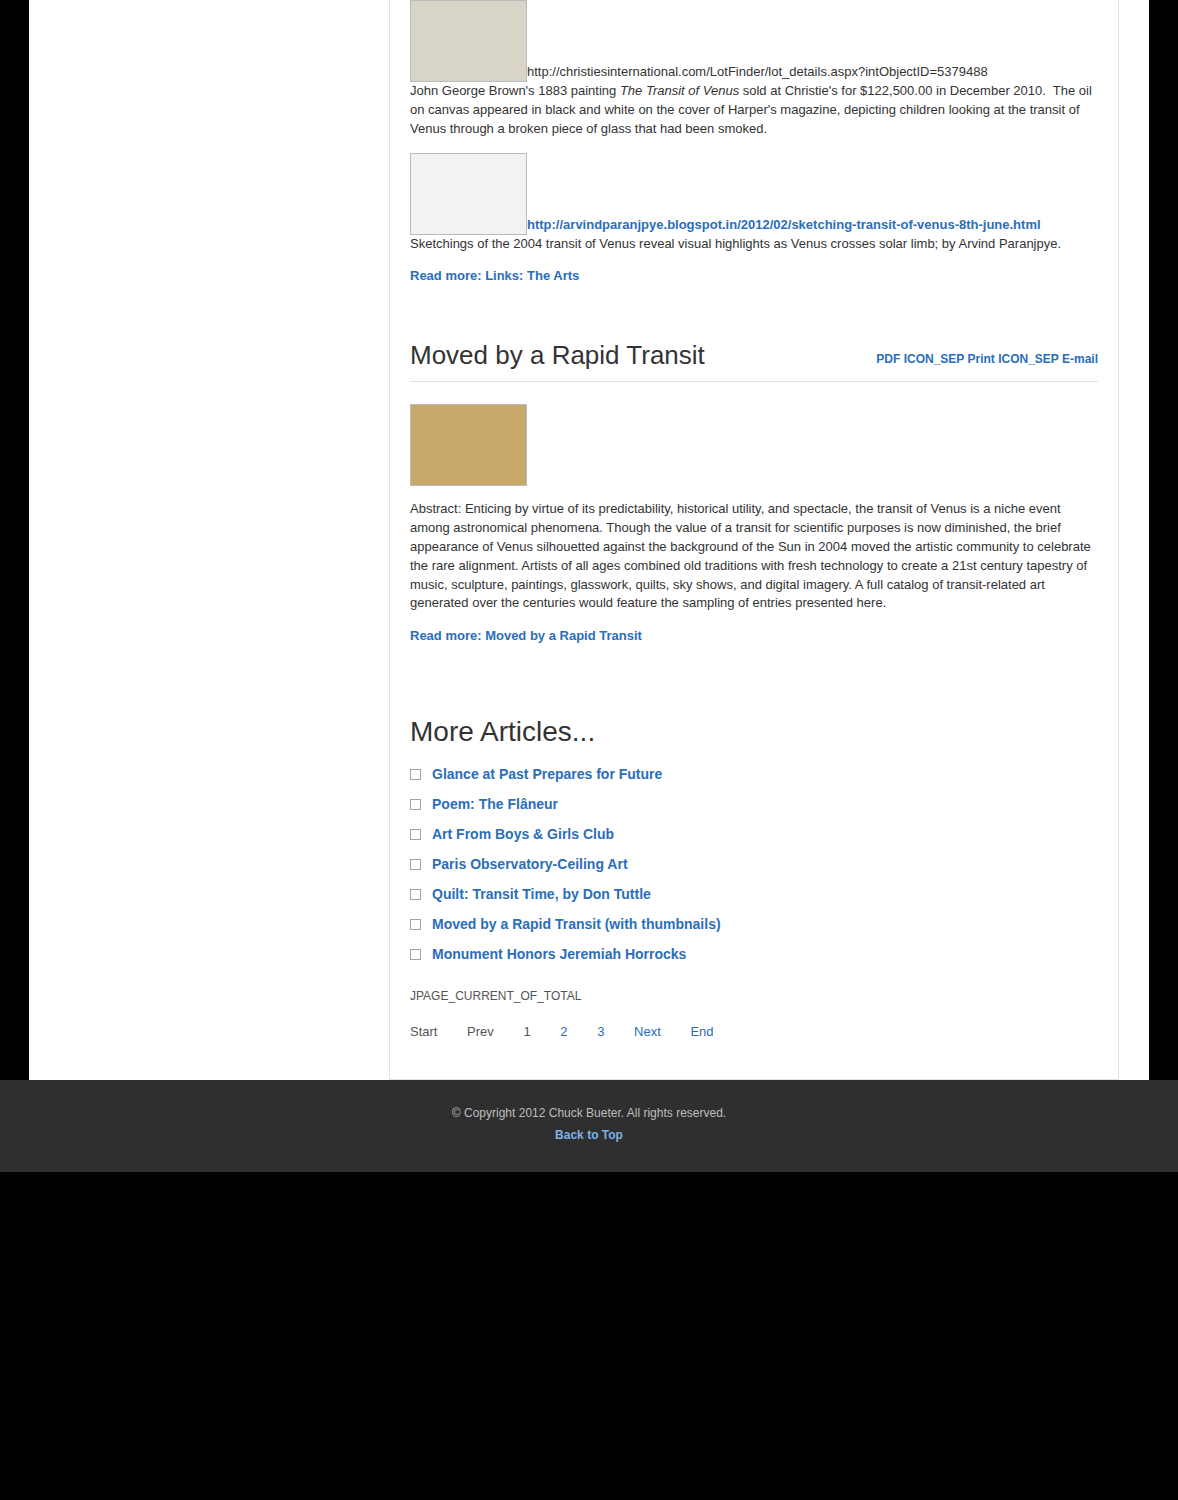http://christiesinternational.com/LotFinder/lot_details.aspx?intObjectID=5379488
John George Brown's 1883 painting The Transit of Venus sold at Christie's for $122,500.00 in December 2010. The oil on canvas appeared in black and white on the cover of Harper's magazine, depicting children looking at the transit of Venus through a broken piece of glass that had been smoked.
http://arvindparanjpye.blogspot.in/2012/02/sketching-transit-of-venus-8th-june.html
Sketchings of the 2004 transit of Venus reveal visual highlights as Venus crosses solar limb; by Arvind Paranjpye.
Read more: Links: The Arts
PDF ICON_SEP Print ICON_SEP E-mail
Moved by a Rapid Transit
Abstract: Enticing by virtue of its predictability, historical utility, and spectacle, the transit of Venus is a niche event among astronomical phenomena. Though the value of a transit for scientific purposes is now diminished, the brief appearance of Venus silhouetted against the background of the Sun in 2004 moved the artistic community to celebrate the rare alignment. Artists of all ages combined old traditions with fresh technology to create a 21st century tapestry of music, sculpture, paintings, glasswork, quilts, sky shows, and digital imagery. A full catalog of transit-related art generated over the centuries would feature the sampling of entries presented here.
Read more: Moved by a Rapid Transit
More Articles...
Glance at Past Prepares for Future
Poem: The Flâneur
Art From Boys & Girls Club
Paris Observatory-Ceiling Art
Quilt: Transit Time, by Don Tuttle
Moved by a Rapid Transit (with thumbnails)
Monument Honors Jeremiah Horrocks
JPAGE_CURRENT_OF_TOTAL
Start Prev 1 2 3 Next End
© Copyright 2012 Chuck Bueter. All rights reserved.
Back to Top